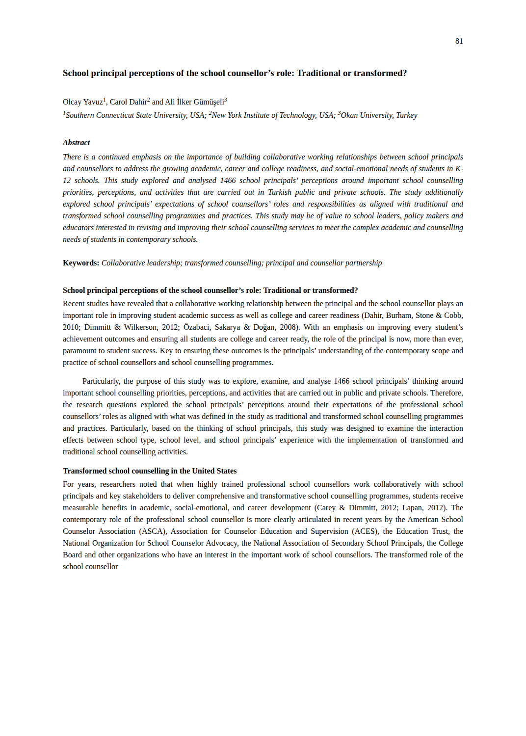81
School principal perceptions of the school counsellor’s role: Traditional or transformed?
Olcay Yavuz1, Carol Dahir2 and Ali İlker Gümüşeli3
1Southern Connecticut State University, USA; 2New York Institute of Technology, USA; 3Okan University, Turkey
Abstract
There is a continued emphasis on the importance of building collaborative working relationships between school principals and counsellors to address the growing academic, career and college readiness, and social-emotional needs of students in K-12 schools. This study explored and analysed 1466 school principals’ perceptions around important school counselling priorities, perceptions, and activities that are carried out in Turkish public and private schools. The study additionally explored school principals’ expectations of school counsellors’ roles and responsibilities as aligned with traditional and transformed school counselling programmes and practices. This study may be of value to school leaders, policy makers and educators interested in revising and improving their school counselling services to meet the complex academic and counselling needs of students in contemporary schools.
Keywords: Collaborative leadership; transformed counselling; principal and counsellor partnership
School principal perceptions of the school counsellor’s role: Traditional or transformed?
Recent studies have revealed that a collaborative working relationship between the principal and the school counsellor plays an important role in improving student academic success as well as college and career readiness (Dahir, Burham, Stone & Cobb, 2010; Dimmitt & Wilkerson, 2012; Özabaci, Sakarya & Doğan, 2008). With an emphasis on improving every student’s achievement outcomes and ensuring all students are college and career ready, the role of the principal is now, more than ever, paramount to student success. Key to ensuring these outcomes is the principals’ understanding of the contemporary scope and practice of school counsellors and school counselling programmes.
Particularly, the purpose of this study was to explore, examine, and analyse 1466 school principals’ thinking around important school counselling priorities, perceptions, and activities that are carried out in public and private schools. Therefore, the research questions explored the school principals’ perceptions around their expectations of the professional school counsellors’ roles as aligned with what was defined in the study as traditional and transformed school counselling programmes and practices. Particularly, based on the thinking of school principals, this study was designed to examine the interaction effects between school type, school level, and school principals’ experience with the implementation of transformed and traditional school counselling activities.
Transformed school counselling in the United States
For years, researchers noted that when highly trained professional school counsellors work collaboratively with school principals and key stakeholders to deliver comprehensive and transformative school counselling programmes, students receive measurable benefits in academic, social-emotional, and career development (Carey & Dimmitt, 2012; Lapan, 2012). The contemporary role of the professional school counsellor is more clearly articulated in recent years by the American School Counselor Association (ASCA), Association for Counselor Education and Supervision (ACES), the Education Trust, the National Organization for School Counselor Advocacy, the National Association of Secondary School Principals, the College Board and other organizations who have an interest in the important work of school counsellors. The transformed role of the school counsellor